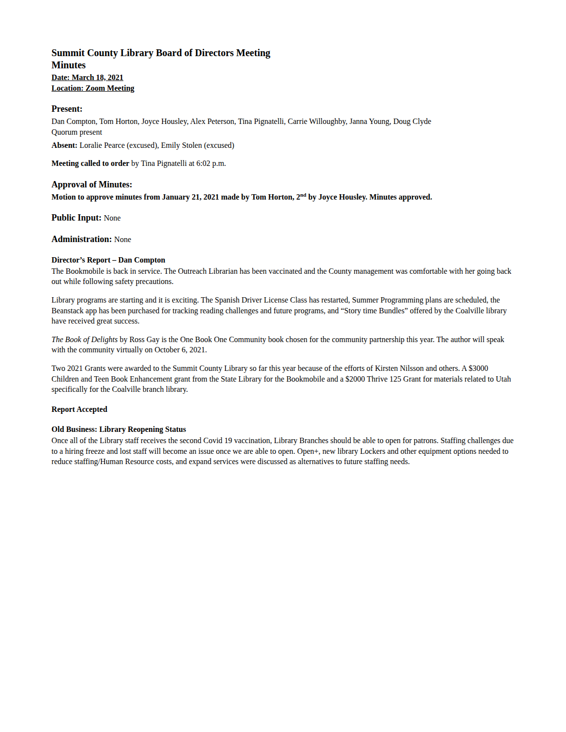Summit County Library Board of Directors Meeting
Minutes
Date: March 18, 2021
Location: Zoom Meeting
Present:
Dan Compton, Tom Horton, Joyce Housley, Alex Peterson, Tina Pignatelli, Carrie Willoughby, Janna Young, Doug Clyde
Quorum present
Absent: Loralie Pearce (excused), Emily Stolen (excused)
Meeting called to order by Tina Pignatelli at 6:02 p.m.
Approval of Minutes:
Motion to approve minutes from January 21, 2021 made by Tom Horton, 2nd by Joyce Housley. Minutes approved.
Public Input: None
Administration: None
Director’s Report – Dan Compton
The Bookmobile is back in service. The Outreach Librarian has been vaccinated and the County management was comfortable with her going back out while following safety precautions.
Library programs are starting and it is exciting. The Spanish Driver License Class has restarted, Summer Programming plans are scheduled, the Beanstack app has been purchased for tracking reading challenges and future programs, and “Story time Bundles” offered by the Coalville library have received great success.
The Book of Delights by Ross Gay is the One Book One Community book chosen for the community partnership this year. The author will speak with the community virtually on October 6, 2021.
Two 2021 Grants were awarded to the Summit County Library so far this year because of the efforts of Kirsten Nilsson and others. A $3000 Children and Teen Book Enhancement grant from the State Library for the Bookmobile and a $2000 Thrive 125 Grant for materials related to Utah specifically for the Coalville branch library.
Report Accepted
Old Business: Library Reopening Status
Once all of the Library staff receives the second Covid 19 vaccination, Library Branches should be able to open for patrons. Staffing challenges due to a hiring freeze and lost staff will become an issue once we are able to open. Open+, new library Lockers and other equipment options needed to reduce staffing/Human Resource costs, and expand services were discussed as alternatives to future staffing needs.